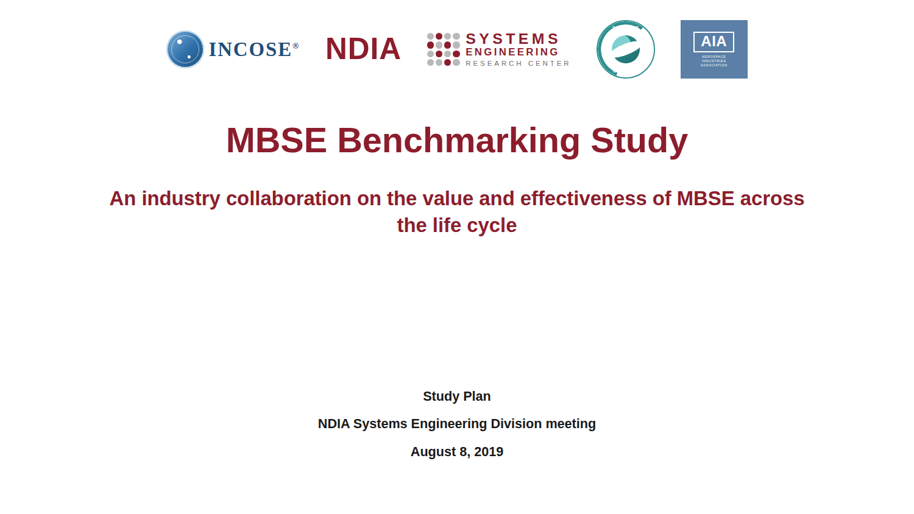INCOSE®
NDIA
SYSTEMS
ENGINEERING
RESEARCH CENTER
SYSTEMS COUNCIL
AIA AEROSPACE
INDUSTRIES
ASSOCIATION
MBSE Benchmarking Study
An industry collaboration on the value and effectiveness of MBSE across the life cycle
Study Plan
NDIA Systems Engineering Division meeting
August 8, 2019